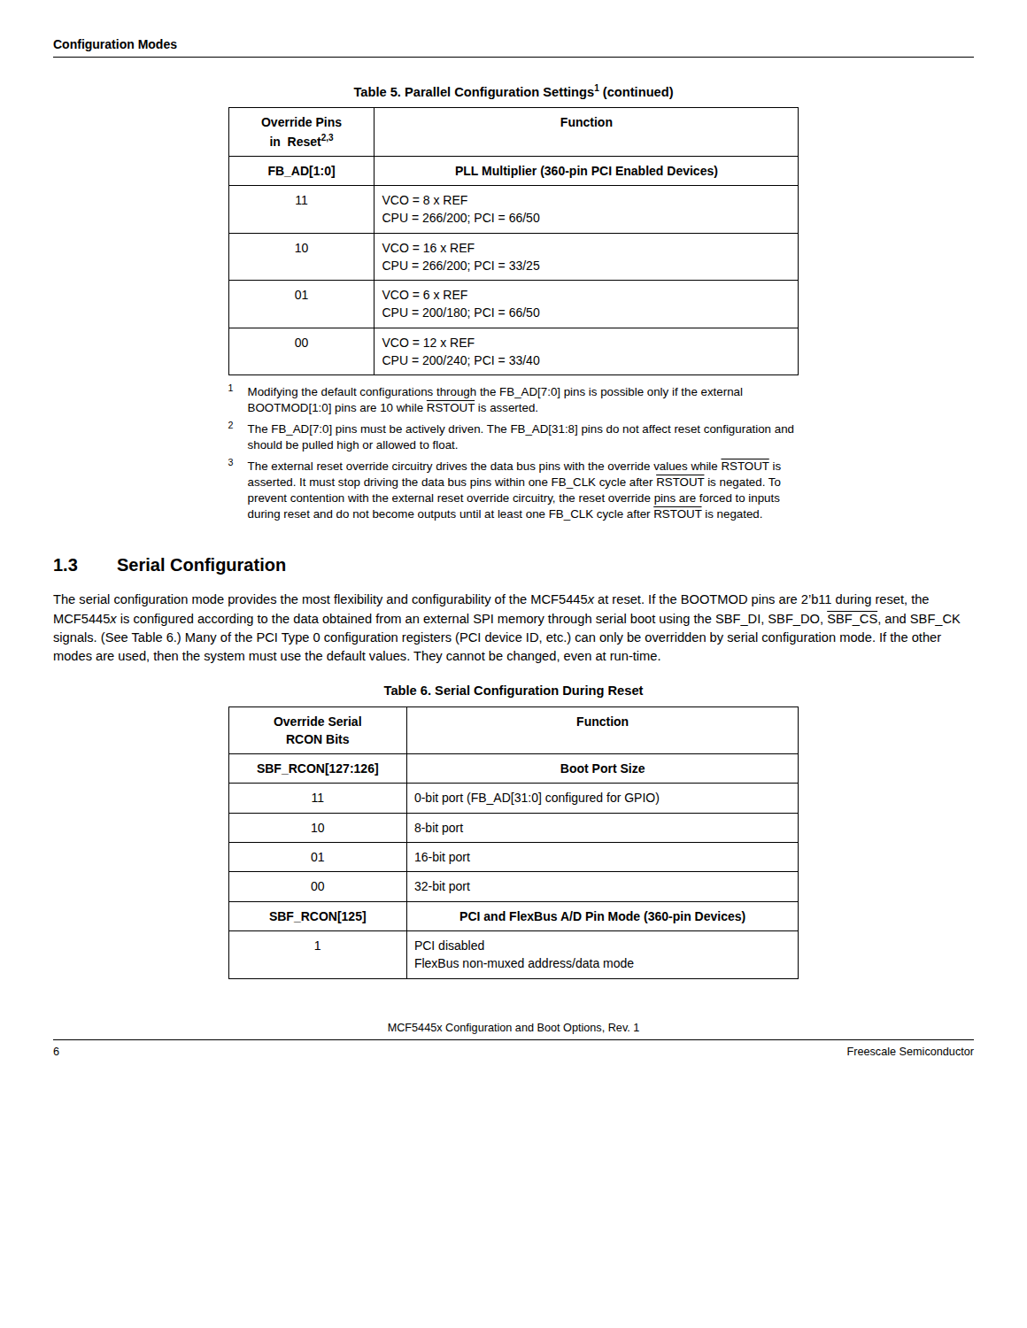Configuration Modes
Table 5. Parallel Configuration Settings1 (continued)
| Override Pins in Reset 2,3 | Function |
| --- | --- |
| FB_AD[1:0] | PLL Multiplier (360-pin PCI Enabled Devices) |
| 11 | VCO = 8 x REF CPU = 266/200; PCI = 66/50 |
| 10 | VCO = 16 x REF CPU = 266/200; PCI = 33/25 |
| 01 | VCO = 6 x REF CPU = 200/180; PCI = 66/50 |
| 00 | VCO = 12 x REF CPU = 200/240; PCI = 33/40 |
Modifying the default configurations through the FB_AD[7:0] pins is possible only if the external BOOTMOD[1:0] pins are 10 while RSTOUT is asserted.
The FB_AD[7:0] pins must be actively driven. The FB_AD[31:8] pins do not affect reset configuration and should be pulled high or allowed to float.
The external reset override circuitry drives the data bus pins with the override values while RSTOUT is asserted. It must stop driving the data bus pins within one FB_CLK cycle after RSTOUT is negated. To prevent contention with the external reset override circuitry, the reset override pins are forced to inputs during reset and do not become outputs until at least one FB_CLK cycle after RSTOUT is negated.
1.3 Serial Configuration
The serial configuration mode provides the most flexibility and configurability of the MCF5445x at reset. If the BOOTMOD pins are 2’b11 during reset, the MCF5445x is configured according to the data obtained from an external SPI memory through serial boot using the SBF_DI, SBF_DO, SBF_CS, and SBF_CK signals. (See Table 6.) Many of the PCI Type 0 configuration registers (PCI device ID, etc.) can only be overridden by serial configuration mode. If the other modes are used, then the system must use the default values. They cannot be changed, even at run-time.
Table 6. Serial Configuration During Reset
| Override Serial RCON Bits | Function |
| --- | --- |
| SBF_RCON[127:126] | Boot Port Size |
| 11 | 0-bit port (FB_AD[31:0] configured for GPIO) |
| 10 | 8-bit port |
| 01 | 16-bit port |
| 00 | 32-bit port |
| SBF_RCON[125] | PCI and FlexBus A/D Pin Mode (360-pin Devices) |
| 1 | PCI disabled FlexBus non-muxed address/data mode |
MCF5445x Configuration and Boot Options, Rev. 1
6 Freescale Semiconductor